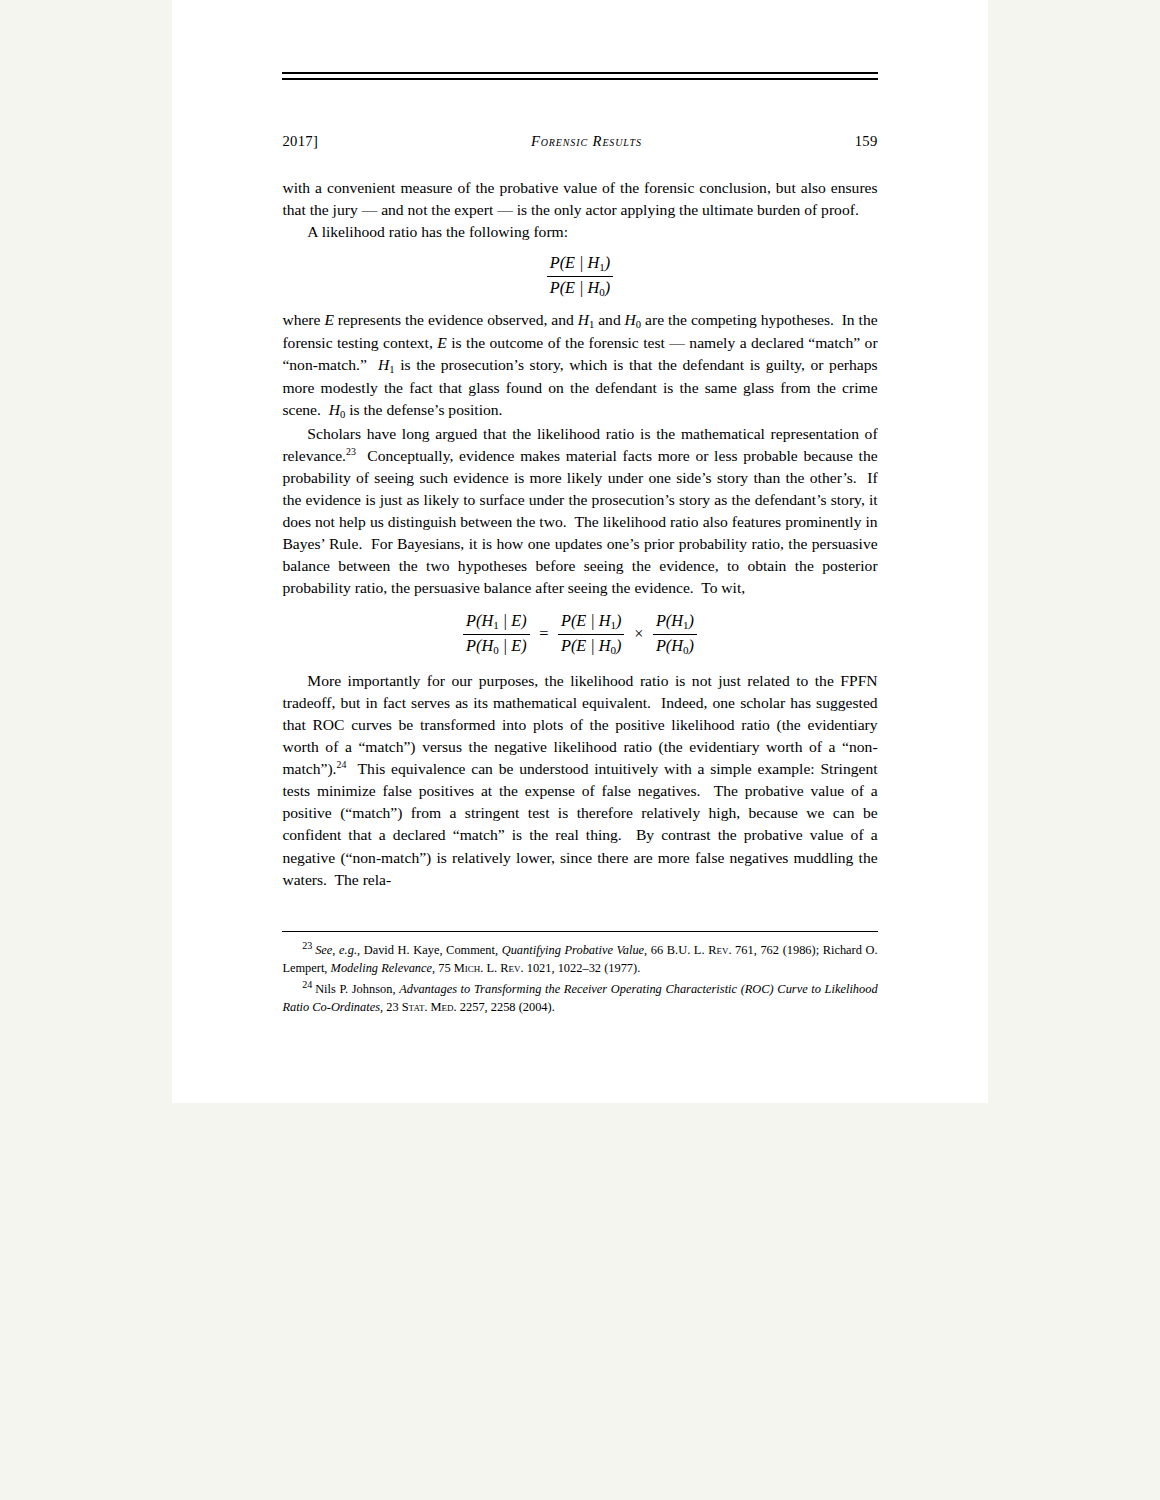2017] Forensic Results 159
with a convenient measure of the probative value of the forensic conclusion, but also ensures that the jury — and not the expert — is the only actor applying the ultimate burden of proof.
A likelihood ratio has the following form:
P(E | H1) P(E | H0)
where E represents the evidence observed, and H 1 and H 0 are the competing hypotheses. In the forensic testing context, E is the outcome of the forensic test — namely a declared “match” or “non-match.” H 1 is the prosecution’s story, which is that the defendant is guilty, or perhaps more modestly the fact that glass found on the defendant is the same glass from the crime scene. H 0 is the defense’s position.
Scholars have long argued that the likelihood ratio is the mathematical representation of relevance.23 Conceptually, evidence makes material facts more or less probable because the probability of seeing such evidence is more likely under one side’s story than the other’s. If the evidence is just as likely to surface under the prosecution’s story as the defendant’s story, it does not help us distinguish between the two. The likelihood ratio also features prominently in Bayes’ Rule. For Bayesians, it is how one updates one’s prior probability ratio, the persuasive balance between the two hypotheses before seeing the evidence, to obtain the posterior probability ratio, the persuasive balance after seeing the evidence. To wit,
P(H1 | E) P(H0 | E) = P(E | H1) P(E | H0) × P(H1) P(H0)
More importantly for our purposes, the likelihood ratio is not just related to the FPFN tradeoff, but in fact serves as its mathematical equivalent. Indeed, one scholar has suggested that ROC curves be transformed into plots of the positive likelihood ratio (the evidentiary worth of a “match”) versus the negative likelihood ratio (the evidentiary worth of a “non-match”).24 This equivalence can be understood intuitively with a simple example: Stringent tests minimize false positives at the expense of false negatives. The probative value of a positive (“match”) from a stringent test is therefore relatively high, because we can be confident that a declared “match” is the real thing. By contrast the probative value of a negative (“non-match”) is relatively lower, since there are more false negatives muddling the waters. The rela-
23 See, e.g., David H. Kaye, Comment, Quantifying Probative Value, 66 B.U. L. Rev. 761, 762 (1986); Richard O. Lempert, Modeling Relevance, 75 Mich. L. Rev. 1021, 1022–32 (1977).
24 Nils P. Johnson, Advantages to Transforming the Receiver Operating Characteristic (ROC) Curve to Likelihood Ratio Co-Ordinates, 23 Stat. Med. 2257, 2258 (2004).